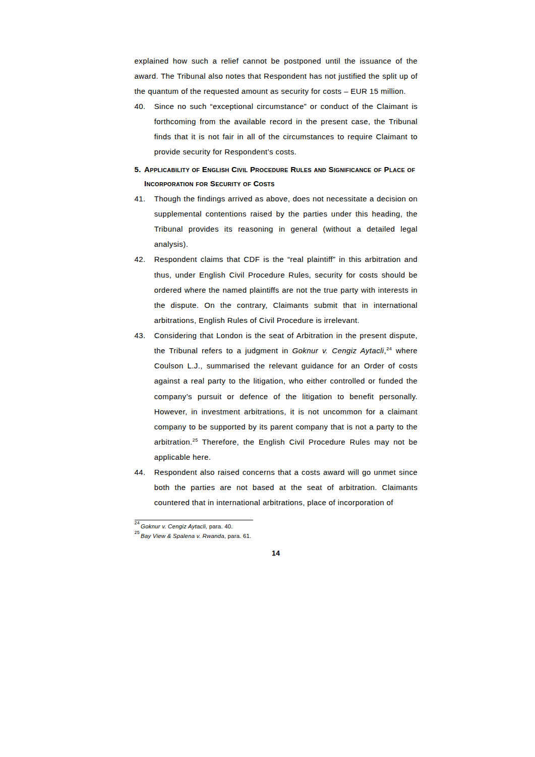explained how such a relief cannot be postponed until the issuance of the award. The Tribunal also notes that Respondent has not justified the split up of the quantum of the requested amount as security for costs – EUR 15 million.
40. Since no such “exceptional circumstance” or conduct of the Claimant is forthcoming from the available record in the present case, the Tribunal finds that it is not fair in all of the circumstances to require Claimant to provide security for Respondent’s costs.
5. Applicability of English Civil Procedure Rules and Significance of Place of Incorporation for Security of Costs
41. Though the findings arrived as above, does not necessitate a decision on supplemental contentions raised by the parties under this heading, the Tribunal provides its reasoning in general (without a detailed legal analysis).
42. Respondent claims that CDF is the “real plaintiff” in this arbitration and thus, under English Civil Procedure Rules, security for costs should be ordered where the named plaintiffs are not the true party with interests in the dispute. On the contrary, Claimants submit that in international arbitrations, English Rules of Civil Procedure is irrelevant.
43. Considering that London is the seat of Arbitration in the present dispute, the Tribunal refers to a judgment in Goknur v. Cengiz Aytacli,24 where Coulson L.J., summarised the relevant guidance for an Order of costs against a real party to the litigation, who either controlled or funded the company’s pursuit or defence of the litigation to benefit personally. However, in investment arbitrations, it is not uncommon for a claimant company to be supported by its parent company that is not a party to the arbitration.25 Therefore, the English Civil Procedure Rules may not be applicable here.
44. Respondent also raised concerns that a costs award will go unmet since both the parties are not based at the seat of arbitration. Claimants countered that in international arbitrations, place of incorporation of
24Goknur v. Cengiz Aytacli, para. 40.
25Bay View & Spalena v. Rwanda, para. 61.
14